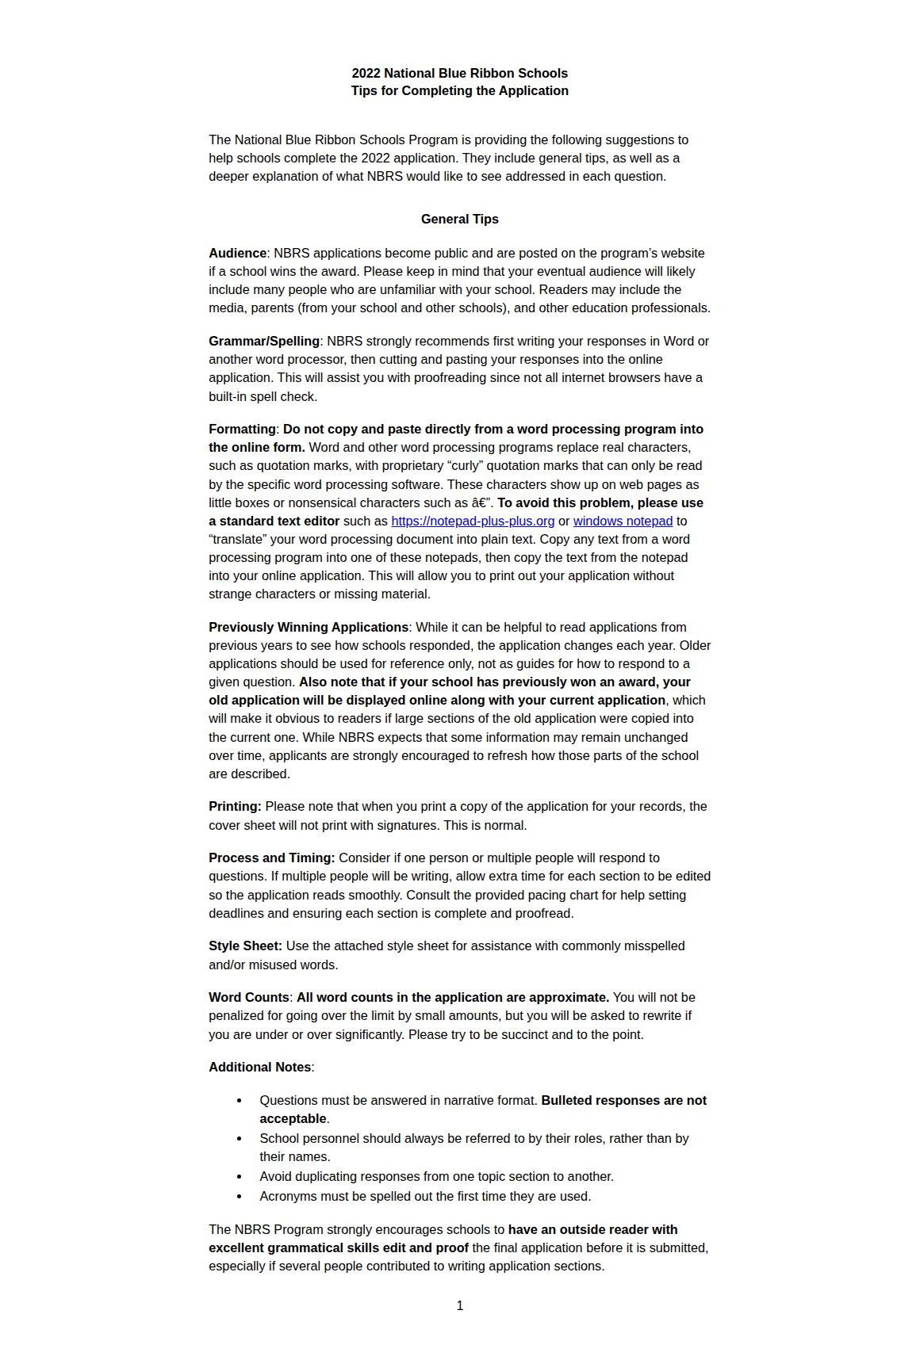2022 National Blue Ribbon Schools
Tips for Completing the Application
The National Blue Ribbon Schools Program is providing the following suggestions to help schools complete the 2022 application. They include general tips, as well as a deeper explanation of what NBRS would like to see addressed in each question.
General Tips
Audience: NBRS applications become public and are posted on the program’s website if a school wins the award. Please keep in mind that your eventual audience will likely include many people who are unfamiliar with your school. Readers may include the media, parents (from your school and other schools), and other education professionals.
Grammar/Spelling: NBRS strongly recommends first writing your responses in Word or another word processor, then cutting and pasting your responses into the online application. This will assist you with proofreading since not all internet browsers have a built-in spell check.
Formatting: Do not copy and paste directly from a word processing program into the online form. Word and other word processing programs replace real characters, such as quotation marks, with proprietary “curly” quotation marks that can only be read by the specific word processing software. These characters show up on web pages as little boxes or nonsensical characters such as â€”. To avoid this problem, please use a standard text editor such as https://notepad-plus-plus.org or windows notepad to “translate” your word processing document into plain text. Copy any text from a word processing program into one of these notepads, then copy the text from the notepad into your online application. This will allow you to print out your application without strange characters or missing material.
Previously Winning Applications: While it can be helpful to read applications from previous years to see how schools responded, the application changes each year. Older applications should be used for reference only, not as guides for how to respond to a given question. Also note that if your school has previously won an award, your old application will be displayed online along with your current application, which will make it obvious to readers if large sections of the old application were copied into the current one. While NBRS expects that some information may remain unchanged over time, applicants are strongly encouraged to refresh how those parts of the school are described.
Printing: Please note that when you print a copy of the application for your records, the cover sheet will not print with signatures. This is normal.
Process and Timing: Consider if one person or multiple people will respond to questions. If multiple people will be writing, allow extra time for each section to be edited so the application reads smoothly. Consult the provided pacing chart for help setting deadlines and ensuring each section is complete and proofread.
Style Sheet: Use the attached style sheet for assistance with commonly misspelled and/or misused words.
Word Counts: All word counts in the application are approximate. You will not be penalized for going over the limit by small amounts, but you will be asked to rewrite if you are under or over significantly. Please try to be succinct and to the point.
Additional Notes:
Questions must be answered in narrative format. Bulleted responses are not acceptable.
School personnel should always be referred to by their roles, rather than by their names.
Avoid duplicating responses from one topic section to another.
Acronyms must be spelled out the first time they are used.
The NBRS Program strongly encourages schools to have an outside reader with excellent grammatical skills edit and proof the final application before it is submitted, especially if several people contributed to writing application sections.
1